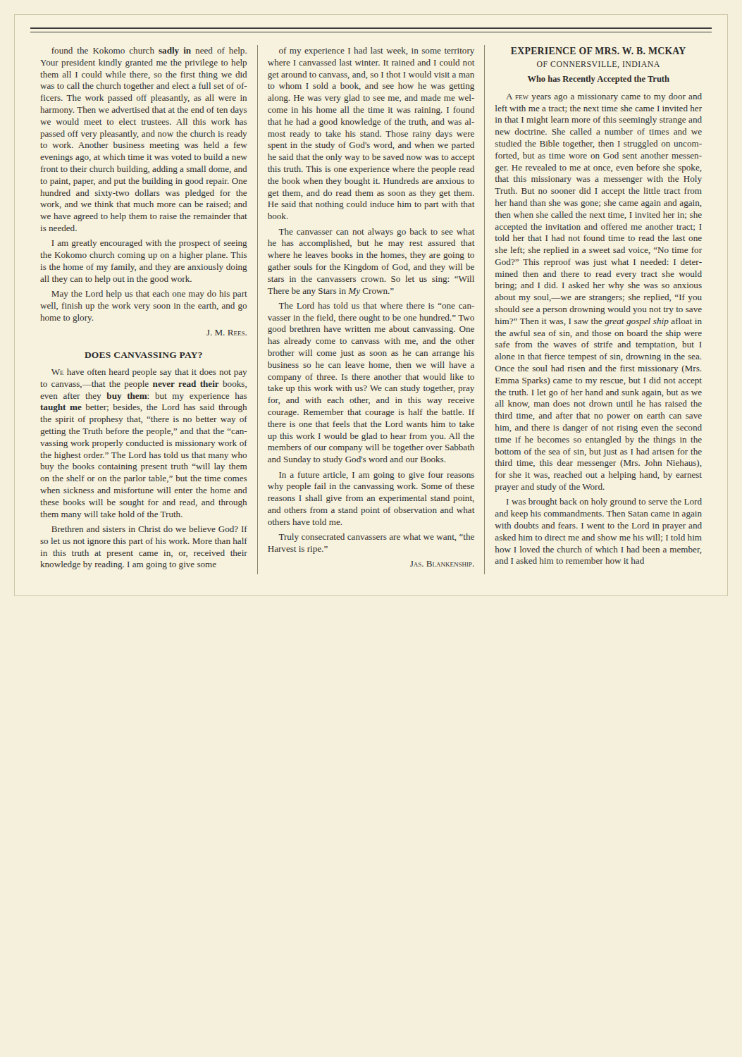found the Kokomo church sadly in need of help. Your president kindly granted me the privilege to help them all I could while there, so the first thing we did was to call the church together and elect a full set of officers. The work passed off pleasantly, as all were in harmony. Then we advertised that at the end of ten days we would meet to elect trustees. All this work has passed off very pleasantly, and now the church is ready to work. Another business meeting was held a few evenings ago, at which time it was voted to build a new front to their church building, adding a small dome, and to paint, paper, and put the building in good repair. One hundred and sixty-two dollars was pledged for the work, and we think that much more can be raised; and we have agreed to help them to raise the remainder that is needed.
I am greatly encouraged with the prospect of seeing the Kokomo church coming up on a higher plane. This is the home of my family, and they are anxiously doing all they can to help out in the good work.
May the Lord help us that each one may do his part well, finish up the work very soon in the earth, and go home to glory.
J. M. Rees.
DOES CANVASSING PAY?
We have often heard people say that it does not pay to canvass,—that the people never read their books, even after they buy them: but my experience has taught me better; besides, the Lord has said through the spirit of prophesy that, “there is no better way of getting the Truth before the people,” and that the “canvassing work properly conducted is missionary work of the highest order.” The Lord has told us that many who buy the books containing present truth “will lay them on the shelf or on the parlor table,” but the time comes when sickness and misfortune will enter the home and these books will be sought for and read, and through them many will take hold of the Truth.
Brethren and sisters in Christ do we believe God? If so let us not ignore this part of his work. More than half in this truth at present came in, or, received their knowledge by reading. I am going to give some
of my experience I had last week, in some territory where I canvassed last winter. It rained and I could not get around to canvass, and, so I thot I would visit a man to whom I sold a book, and see how he was getting along. He was very glad to see me, and made me welcome in his home all the time it was raining. I found that he had a good knowledge of the truth, and was almost ready to take his stand. Those rainy days were spent in the study of God's word, and when we parted he said that the only way to be saved now was to accept this truth. This is one experience where the people read the book when they bought it. Hundreds are anxious to get them, and do read them as soon as they get them. He said that nothing could induce him to part with that book.
The canvasser can not always go back to see what he has accomplished, but he may rest assured that where he leaves books in the homes, they are going to gather souls for the Kingdom of God, and they will be stars in the canvassers crown. So let us sing: “Will There be any Stars in My Crown.”
The Lord has told us that where there is “one canvasser in the field, there ought to be one hundred.” Two good brethren have written me about canvassing. One has already come to canvass with me, and the other brother will come just as soon as he can arrange his business so he can leave home, then we will have a company of three. Is there another that would like to take up this work with us? We can study together, pray for, and with each other, and in this way receive courage. Remember that courage is half the battle. If there is one that feels that the Lord wants him to take up this work I would be glad to hear from you. All the members of our company will be together over Sabbath and Sunday to study God's word and our Books.
In a future article, I am going to give four reasons why people fail in the canvassing work. Some of these reasons I shall give from an experimental stand point, and others from a stand point of observation and what others have told me.
Truly consecrated canvassers are what we want, “the Harvest is ripe.”
Jas. Blankenship.
EXPERIENCE OF Mrs. W. B. McKAY
of Connersville, Indiana
Who has Recently Accepted the Truth
A few years ago a missionary came to my door and left with me a tract; the next time she came I invited her in that I might learn more of this seemingly strange and new doctrine. She called a number of times and we studied the Bible together, then I struggled on uncomforted, but as time wore on God sent another messenger. He revealed to me at once, even before she spoke, that this missionary was a messenger with the Holy Truth. But no sooner did I accept the little tract from her hand than she was gone; she came again and again, then when she called the next time, I invited her in; she accepted the invitation and offered me another tract; I told her that I had not found time to read the last one she left; she replied in a sweet sad voice, “No time for God?” This reproof was just what I needed: I determined then and there to read every tract she would bring; and I did. I asked her why she was so anxious about my soul,—we are strangers; she replied, “If you should see a person drowning would you not try to save him?” Then it was, I saw the great gospel ship afloat in the awful sea of sin, and those on board the ship were safe from the waves of strife and temptation, but I alone in that fierce tempest of sin, drowning in the sea. Once the soul had risen and the first missionary (Mrs. Emma Sparks) came to my rescue, but I did not accept the truth. I let go of her hand and sunk again, but as we all know, man does not drown until he has raised the third time, and after that no power on earth can save him, and there is danger of not rising even the second time if he becomes so entangled by the things in the bottom of the sea of sin, but just as I had arisen for the third time, this dear messenger (Mrs. John Niehaus), for she it was, reached out a helping hand, by earnest prayer and study of the Word.
I was brought back on holy ground to serve the Lord and keep his commandments. Then Satan came in again with doubts and fears. I went to the Lord in prayer and asked him to direct me and show me his will; I told him how I loved the church of which I had been a member, and I asked him to remember how it had